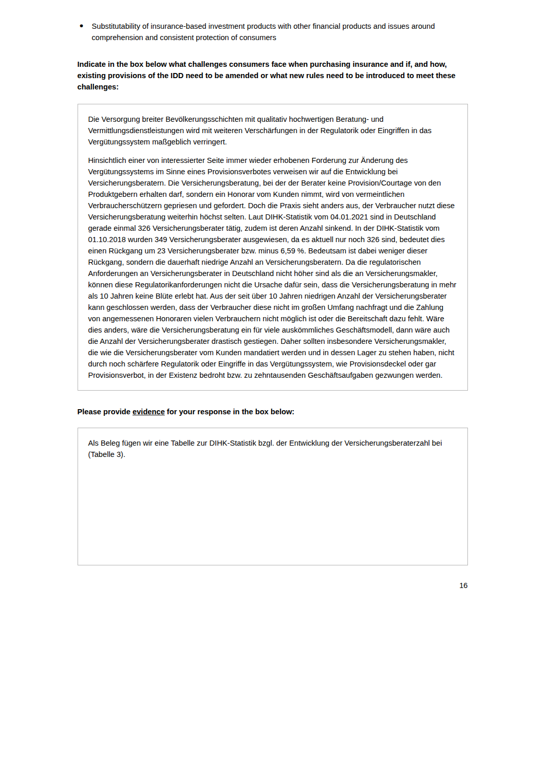Substitutability of insurance-based investment products with other financial products and issues around comprehension and consistent protection of consumers
Indicate in the box below what challenges consumers face when purchasing insurance and if, and how, existing provisions of the IDD need to be amended or what new rules need to be introduced to meet these challenges:
Die Versorgung breiter Bevölkerungsschichten mit qualitativ hochwertigen Beratung- und Vermittlungsdienstleistungen wird mit weiteren Verschärfungen in der Regulatorik oder Eingriffen in das Vergütungssystem maßgeblich verringert.
Hinsichtlich einer von interessierter Seite immer wieder erhobenen Forderung zur Änderung des Vergütungssystems im Sinne eines Provisionsverbotes verweisen wir auf die Entwicklung bei Versicherungsberatern. Die Versicherungsberatung, bei der der Berater keine Provision/Courtage von den Produktgebern erhalten darf, sondern ein Honorar vom Kunden nimmt, wird von vermeintlichen Verbraucherschützern gepriesen und gefordert. Doch die Praxis sieht anders aus, der Verbraucher nutzt diese Versicherungsberatung weiterhin höchst selten. Laut DIHK-Statistik vom 04.01.2021 sind in Deutschland gerade einmal 326 Versicherungsberater tätig, zudem ist deren Anzahl sinkend. In der DIHK-Statistik vom 01.10.2018 wurden 349 Versicherungsberater ausgewiesen, da es aktuell nur noch 326 sind, bedeutet dies einen Rückgang um 23 Versicherungsberater bzw. minus 6,59 %. Bedeutsam ist dabei weniger dieser Rückgang, sondern die dauerhaft niedrige Anzahl an Versicherungsberatern. Da die regulatorischen Anforderungen an Versicherungsberater in Deutschland nicht höher sind als die an Versicherungsmakler, können diese Regulatorikanforderungen nicht die Ursache dafür sein, dass die Versicherungsberatung in mehr als 10 Jahren keine Blüte erlebt hat. Aus der seit über 10 Jahren niedrigen Anzahl der Versicherungsberater kann geschlossen werden, dass der Verbraucher diese nicht im großen Umfang nachfragt und die Zahlung von angemessenen Honoraren vielen Verbrauchern nicht möglich ist oder die Bereitschaft dazu fehlt. Wäre dies anders, wäre die Versicherungsberatung ein für viele auskömmliches Geschäftsmodell, dann wäre auch die Anzahl der Versicherungsberater drastisch gestiegen. Daher sollten insbesondere Versicherungsmakler, die wie die Versicherungsberater vom Kunden mandatiert werden und in dessen Lager zu stehen haben, nicht durch noch schärfere Regulatorik oder Eingriffe in das Vergütungssystem, wie Provisionsdeckel oder gar Provisionsverbot, in der Existenz bedroht bzw. zu zehntausenden Geschäftsaufgaben gezwungen werden.
Please provide evidence for your response in the box below:
Als Beleg fügen wir eine Tabelle zur DIHK-Statistik bzgl. der Entwicklung der Versicherungsberaterzahl bei (Tabelle 3).
16